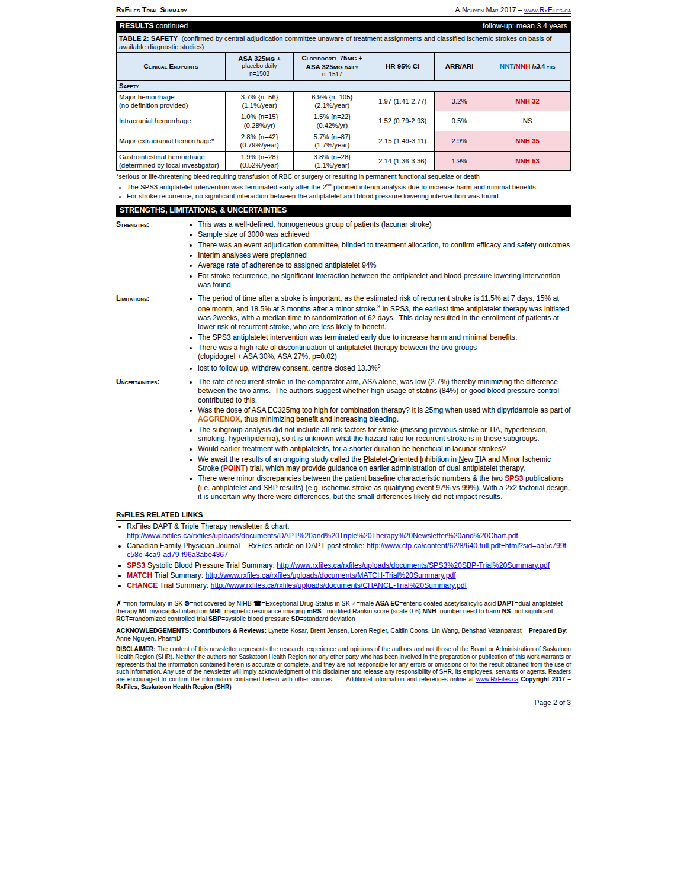RxFiles Trial Summary
A.Nguyen Mar 2017 – www.RxFiles.ca
RESULTS continued
follow-up: mean 3.4 years
| TABLE 2: SAFETY (confirmed by central adjudication committee unaware of treatment assignments and classified ischemic strokes on basis of available diagnostic studies) |
| Clinical Endpoints | ASA 325 MG + placebo daily n=1503 | Clopidogrel 75 MG + ASA 325 MG daily n=1517 | HR 95% CI | ARR/ARI | NNT / NNH /x3.4 yrs |
| Safety |
| Major hemorrhage (no definition provided) | 3.7% {n=56} (1.1%/year) | 6.9% {n=105} (2.1%/year) | 1.97 (1.41-2.77) | 3.2% | NNH 32 |
| Intracranial hemorrhage | 1.0% {n=15} (0.28%/yr) | 1.5% {n=22} (0.42%/yr) | 1.52 (0.79-2.93) | 0.5% | NS |
| Major extracranial hemorrhage* | 2.8% {n=42} (0.79%/year) | 5.7% {n=87} (1.7%/year) | 2.15 (1.49-3.11) | 2.9% | NNH 35 |
| Gastrointestinal hemorrhage (determined by local investigator) | 1.9% {n=28} (0.52%/year) | 3.8% {n=28} (1.1%/year) | 2.14 (1.36-3.36) | 1.9% | NNH 53 |
*serious or life-threatening bleed requiring transfusion of RBC or surgery or resulting in permanent functional sequelae or death
The SPS3 antiplatelet intervention was terminated early after the 2nd planned interim analysis due to increase harm and minimal benefits.
For stroke recurrence, no significant interaction between the antiplatelet and blood pressure lowering intervention was found.
STRENGTHS, LIMITATIONS, & UNCERTAINTIES
Strengths:
This was a well-defined, homogeneous group of patients (lacunar stroke)
Sample size of 3000 was achieved
There was an event adjudication committee, blinded to treatment allocation, to confirm efficacy and safety outcomes
Interim analyses were preplanned
Average rate of adherence to assigned antiplatelet 94%
For stroke recurrence, no significant interaction between the antiplatelet and blood pressure lowering intervention was found
Limitations:
The period of time after a stroke is important, as the estimated risk of recurrent stroke is 11.5% at 7 days, 15% at one month, and 18.5% at 3 months after a minor stroke.8 In SPS3, the earliest time antiplatelet therapy was initiated was 2weeks, with a median time to randomization of 62 days. This delay resulted in the enrollment of patients at lower risk of recurrent stroke, who are less likely to benefit.
The SPS3 antiplatelet intervention was terminated early due to increase harm and minimal benefits.
There was a high rate of discontinuation of antiplatelet therapy between the two groups
(clopidogrel + ASA 30%, ASA 27%, p=0.02)
lost to follow up, withdrew consent, centre closed 13.3%9
Uncertainities:
The rate of recurrent stroke in the comparator arm, ASA alone, was low (2.7%) thereby minimizing the difference between the two arms. The authors suggest whether high usage of statins (84%) or good blood pressure control contributed to this.
Was the dose of ASA EC325mg too high for combination therapy? It is 25mg when used with dipyridamole as part of AGGRENOX, thus minimizing benefit and increasing bleeding.
The subgroup analysis did not include all risk factors for stroke (missing previous stroke or TIA, hypertension, smoking, hyperlipidemia), so it is unknown what the hazard ratio for recurrent stroke is in these subgroups.
Would earlier treatment with antiplatelets, for a shorter duration be beneficial in lacunar strokes?
We await the results of an ongoing study called the Platelet-Oriented Inhibition in New TIA and Minor Ischemic Stroke (POINT) trial, which may provide guidance on earlier administration of dual antiplatelet therapy.
There were minor discrepancies between the patient baseline characteristic numbers & the two SPS3 publications (i.e. antiplatelet and SBP results) (e.g. ischemic stroke as qualifying event 97% vs 99%). With a 2x2 factorial design, it is uncertain why there were differences, but the small differences likely did not impact results.
RxFILES RELATED LINKS
RxFiles DAPT & Triple Therapy newsletter & chart:
http://www.rxfiles.ca/rxfiles/uploads/documents/DAPT%20and%20Triple%20Therapy%20Newsletter%20and%20Chart.pdf
Canadian Family Physician Journal – RxFiles article on DAPT post stroke: http://www.cfp.ca/content/62/8/640.full.pdf+html?sid=aa5c799f-c58e-4ca9-ad79-f96a3abe4367
SPS3 Systolic Blood Pressure Trial Summary: http://www.rxfiles.ca/rxfiles/uploads/documents/SPS3%20SBP-Trial%20Summary.pdf
MATCH Trial Summary: http://www.rxfiles.ca/rxfiles/uploads/documents/MATCH-Trial%20Summary.pdf
CHANCE Trial Summary: http://www.rxfiles.ca/rxfiles/uploads/documents/CHANCE-Trial%20Summary.pdf
✗ =non-formulary in SK ⊗=not covered by NIHB ☎=Exceptional Drug Status in SK ♂=male ASA EC=enteric coated acetylsalicylic acid DAPT=dual antiplatelet therapy MI=myocardial infarction MRI=magnetic resonance imaging mRS= modified Rankin score (scale 0-6) NNH=number need to harm NS=not significant RCT=randomized controlled trial SBP=systolic blood pressure SD=standard deviation
ACKNOWLEDGEMENTS: Contributors & Reviews: Lynette Kosar, Brent Jensen, Loren Regier, Caitlin Coons, Lin Wang, Behshad Vatanparast Prepared By: Anne Nguyen, PharmD
DISCLAIMER: The content of this newsletter represents the research, experience and opinions of the authors and not those of the Board or Administration of Saskatoon Health Region (SHR). Neither the authors nor Saskatoon Health Region nor any other party who has been involved in the preparation or publication of this work warrants or represents that the information contained herein is accurate or complete, and they are not responsible for any errors or omissions or for the result obtained from the use of such information. Any use of the newsletter will imply acknowledgment of this disclaimer and release any responsibility of SHR, its employees, servants or agents. Readers are encouraged to confirm the information contained herein with other sources. Additional information and references online at www.RxFiles.ca Copyright 2017 – RxFiles, Saskatoon Health Region (SHR)
Page 2 of 3